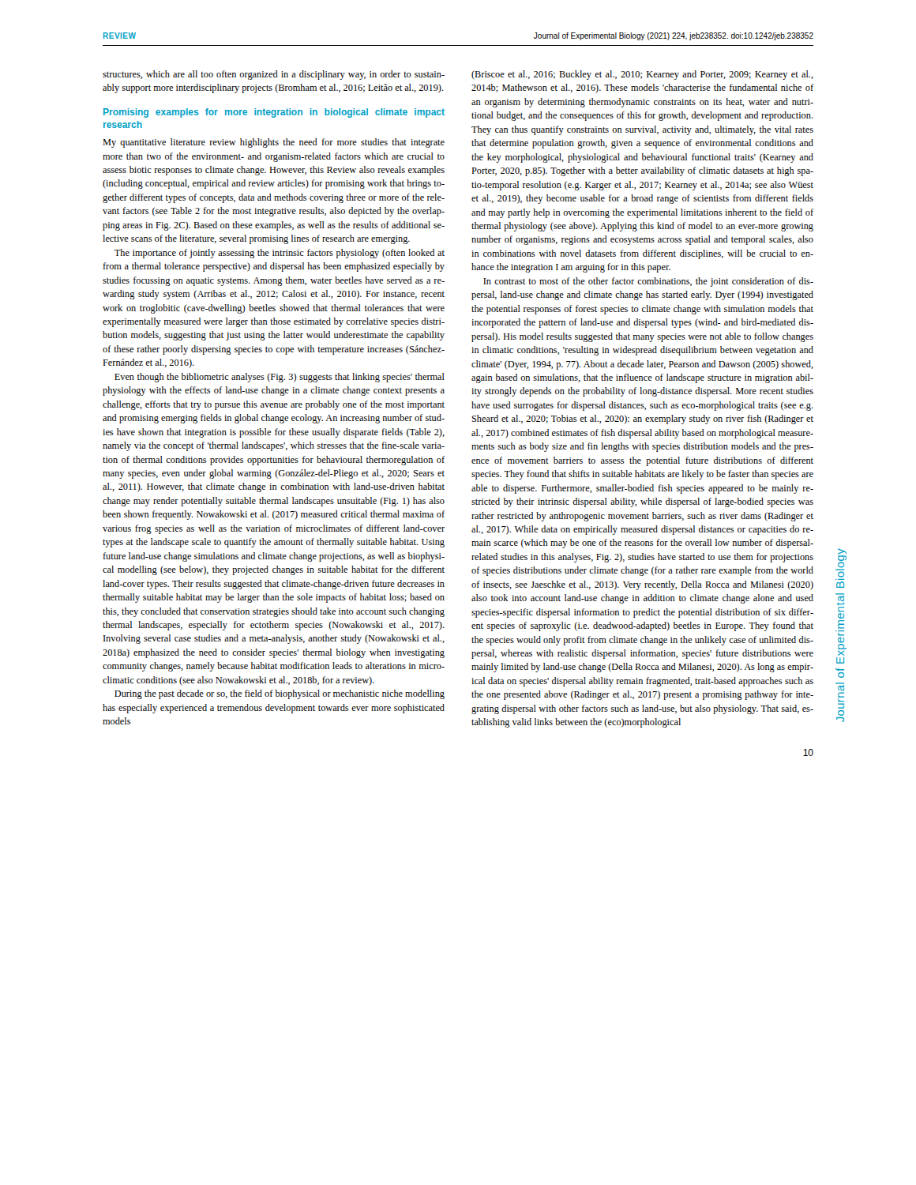REVIEW Journal of Experimental Biology (2021) 224, jeb238352. doi:10.1242/jeb.238352
structures, which are all too often organized in a disciplinary way, in order to sustainably support more interdisciplinary projects (Bromham et al., 2016; Leitão et al., 2019).
Promising examples for more integration in biological climate impact research
My quantitative literature review highlights the need for more studies that integrate more than two of the environment- and organism-related factors which are crucial to assess biotic responses to climate change. However, this Review also reveals examples (including conceptual, empirical and review articles) for promising work that brings together different types of concepts, data and methods covering three or more of the relevant factors (see Table 2 for the most integrative results, also depicted by the overlapping areas in Fig. 2C). Based on these examples, as well as the results of additional selective scans of the literature, several promising lines of research are emerging.
The importance of jointly assessing the intrinsic factors physiology (often looked at from a thermal tolerance perspective) and dispersal has been emphasized especially by studies focussing on aquatic systems. Among them, water beetles have served as a rewarding study system (Arribas et al., 2012; Calosi et al., 2010). For instance, recent work on troglobitic (cave-dwelling) beetles showed that thermal tolerances that were experimentally measured were larger than those estimated by correlative species distribution models, suggesting that just using the latter would underestimate the capability of these rather poorly dispersing species to cope with temperature increases (Sánchez-Fernández et al., 2016).
Even though the bibliometric analyses (Fig. 3) suggests that linking species' thermal physiology with the effects of land-use change in a climate change context presents a challenge, efforts that try to pursue this avenue are probably one of the most important and promising emerging fields in global change ecology. An increasing number of studies have shown that integration is possible for these usually disparate fields (Table 2), namely via the concept of 'thermal landscapes', which stresses that the fine-scale variation of thermal conditions provides opportunities for behavioural thermoregulation of many species, even under global warming (González-del-Pliego et al., 2020; Sears et al., 2011). However, that climate change in combination with land-use-driven habitat change may render potentially suitable thermal landscapes unsuitable (Fig. 1) has also been shown frequently. Nowakowski et al. (2017) measured critical thermal maxima of various frog species as well as the variation of microclimates of different land-cover types at the landscape scale to quantify the amount of thermally suitable habitat. Using future land-use change simulations and climate change projections, as well as biophysical modelling (see below), they projected changes in suitable habitat for the different land-cover types. Their results suggested that climate-change-driven future decreases in thermally suitable habitat may be larger than the sole impacts of habitat loss; based on this, they concluded that conservation strategies should take into account such changing thermal landscapes, especially for ectotherm species (Nowakowski et al., 2017). Involving several case studies and a meta-analysis, another study (Nowakowski et al., 2018a) emphasized the need to consider species' thermal biology when investigating community changes, namely because habitat modification leads to alterations in microclimatic conditions (see also Nowakowski et al., 2018b, for a review).
During the past decade or so, the field of biophysical or mechanistic niche modelling has especially experienced a tremendous development towards ever more sophisticated models
(Briscoe et al., 2016; Buckley et al., 2010; Kearney and Porter, 2009; Kearney et al., 2014b; Mathewson et al., 2016). These models 'characterise the fundamental niche of an organism by determining thermodynamic constraints on its heat, water and nutritional budget, and the consequences of this for growth, development and reproduction. They can thus quantify constraints on survival, activity and, ultimately, the vital rates that determine population growth, given a sequence of environmental conditions and the key morphological, physiological and behavioural functional traits' (Kearney and Porter, 2020, p.85). Together with a better availability of climatic datasets at high spatio-temporal resolution (e.g. Karger et al., 2017; Kearney et al., 2014a; see also Wüest et al., 2019), they become usable for a broad range of scientists from different fields and may partly help in overcoming the experimental limitations inherent to the field of thermal physiology (see above). Applying this kind of model to an ever-more growing number of organisms, regions and ecosystems across spatial and temporal scales, also in combinations with novel datasets from different disciplines, will be crucial to enhance the integration I am arguing for in this paper.
In contrast to most of the other factor combinations, the joint consideration of dispersal, land-use change and climate change has started early. Dyer (1994) investigated the potential responses of forest species to climate change with simulation models that incorporated the pattern of land-use and dispersal types (wind- and bird-mediated dispersal). His model results suggested that many species were not able to follow changes in climatic conditions, 'resulting in widespread disequilibrium between vegetation and climate' (Dyer, 1994, p. 77). About a decade later, Pearson and Dawson (2005) showed, again based on simulations, that the influence of landscape structure in migration ability strongly depends on the probability of long-distance dispersal. More recent studies have used surrogates for dispersal distances, such as eco-morphological traits (see e.g. Sheard et al., 2020; Tobias et al., 2020): an exemplary study on river fish (Radinger et al., 2017) combined estimates of fish dispersal ability based on morphological measurements such as body size and fin lengths with species distribution models and the presence of movement barriers to assess the potential future distributions of different species. They found that shifts in suitable habitats are likely to be faster than species are able to disperse. Furthermore, smaller-bodied fish species appeared to be mainly restricted by their intrinsic dispersal ability, while dispersal of large-bodied species was rather restricted by anthropogenic movement barriers, such as river dams (Radinger et al., 2017). While data on empirically measured dispersal distances or capacities do remain scarce (which may be one of the reasons for the overall low number of dispersal-related studies in this analyses, Fig. 2), studies have started to use them for projections of species distributions under climate change (for a rather rare example from the world of insects, see Jaeschke et al., 2013). Very recently, Della Rocca and Milanesi (2020) also took into account land-use change in addition to climate change alone and used species-specific dispersal information to predict the potential distribution of six different species of saproxylic (i.e. deadwood-adapted) beetles in Europe. They found that the species would only profit from climate change in the unlikely case of unlimited dispersal, whereas with realistic dispersal information, species' future distributions were mainly limited by land-use change (Della Rocca and Milanesi, 2020). As long as empirical data on species' dispersal ability remain fragmented, trait-based approaches such as the one presented above (Radinger et al., 2017) present a promising pathway for integrating dispersal with other factors such as land-use, but also physiology. That said, establishing valid links between the (eco)morphological
Journal of Experimental Biology
10